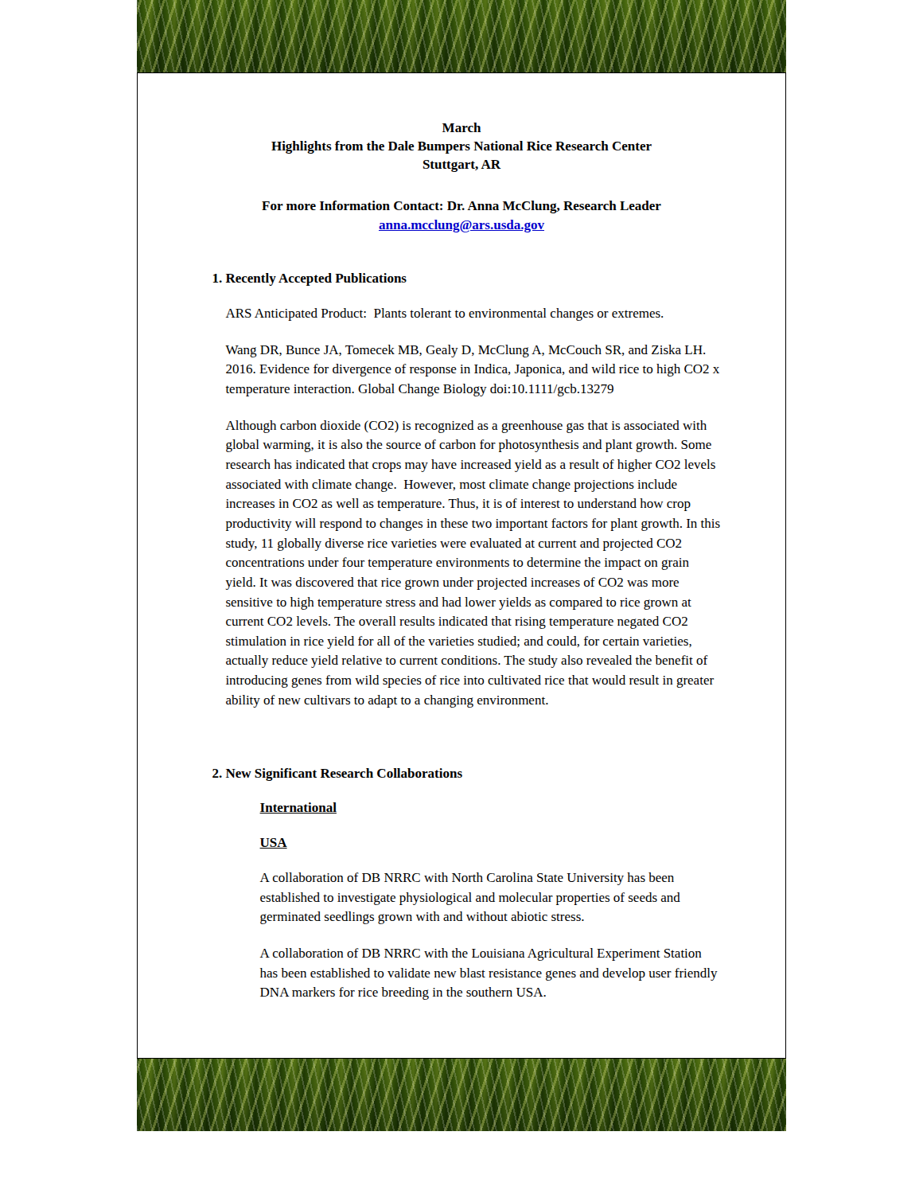March
Highlights from the Dale Bumpers National Rice Research Center
Stuttgart, AR
For more Information Contact: Dr. Anna McClung, Research Leader
anna.mcclung@ars.usda.gov
Recently Accepted Publications
ARS Anticipated Product: Plants tolerant to environmental changes or extremes.
Wang DR, Bunce JA, Tomecek MB, Gealy D, McClung A, McCouch SR, and Ziska LH. 2016. Evidence for divergence of response in Indica, Japonica, and wild rice to high CO2 x temperature interaction. Global Change Biology doi:10.1111/gcb.13279
Although carbon dioxide (CO2) is recognized as a greenhouse gas that is associated with global warming, it is also the source of carbon for photosynthesis and plant growth. Some research has indicated that crops may have increased yield as a result of higher CO2 levels associated with climate change. However, most climate change projections include increases in CO2 as well as temperature. Thus, it is of interest to understand how crop productivity will respond to changes in these two important factors for plant growth. In this study, 11 globally diverse rice varieties were evaluated at current and projected CO2 concentrations under four temperature environments to determine the impact on grain yield. It was discovered that rice grown under projected increases of CO2 was more sensitive to high temperature stress and had lower yields as compared to rice grown at current CO2 levels. The overall results indicated that rising temperature negated CO2 stimulation in rice yield for all of the varieties studied; and could, for certain varieties, actually reduce yield relative to current conditions. The study also revealed the benefit of introducing genes from wild species of rice into cultivated rice that would result in greater ability of new cultivars to adapt to a changing environment.
New Significant Research Collaborations
International
USA
A collaboration of DB NRRC with North Carolina State University has been established to investigate physiological and molecular properties of seeds and germinated seedlings grown with and without abiotic stress.
A collaboration of DB NRRC with the Louisiana Agricultural Experiment Station has been established to validate new blast resistance genes and develop user friendly DNA markers for rice breeding in the southern USA.